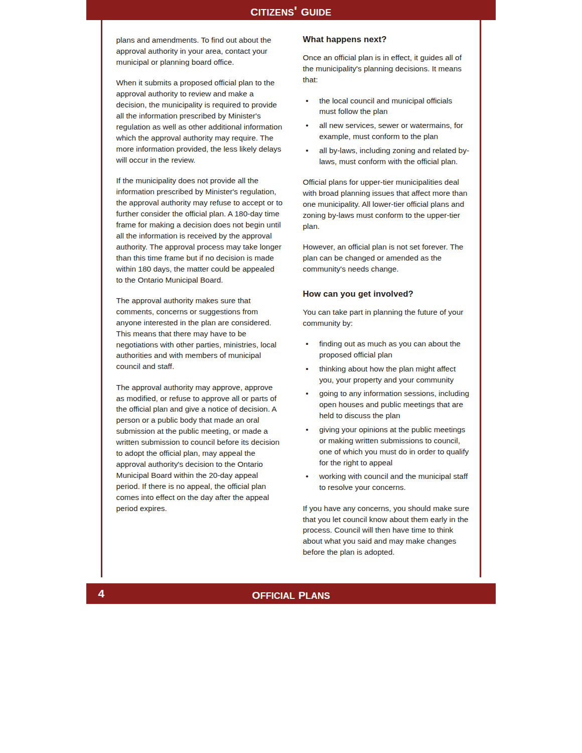Citizens' Guide
plans and amendments. To find out about the approval authority in your area, contact your municipal or planning board office.
When it submits a proposed official plan to the approval authority to review and make a decision, the municipality is required to provide all the information prescribed by Minister's regulation as well as other additional information which the approval authority may require. The more information provided, the less likely delays will occur in the review.
If the municipality does not provide all the information prescribed by Minister's regulation, the approval authority may refuse to accept or to further consider the official plan. A 180-day time frame for making a decision does not begin until all the information is received by the approval authority. The approval process may take longer than this time frame but if no decision is made within 180 days, the matter could be appealed to the Ontario Municipal Board.
The approval authority makes sure that comments, concerns or suggestions from anyone interested in the plan are considered. This means that there may have to be negotiations with other parties, ministries, local authorities and with members of municipal council and staff.
The approval authority may approve, approve as modified, or refuse to approve all or parts of the official plan and give a notice of decision. A person or a public body that made an oral submission at the public meeting, or made a written submission to council before its decision to adopt the official plan, may appeal the approval authority's decision to the Ontario Municipal Board within the 20-day appeal period. If there is no appeal, the official plan comes into effect on the day after the appeal period expires.
What happens next?
Once an official plan is in effect, it guides all of the municipality's planning decisions. It means that:
the local council and municipal officials must follow the plan
all new services, sewer or watermains, for example, must conform to the plan
all by-laws, including zoning and related by-laws, must conform with the official plan.
Official plans for upper-tier municipalities deal with broad planning issues that affect more than one municipality. All lower-tier official plans and zoning by-laws must conform to the upper-tier plan.
However, an official plan is not set forever. The plan can be changed or amended as the community's needs change.
How can you get involved?
You can take part in planning the future of your community by:
finding out as much as you can about the proposed official plan
thinking about how the plan might affect you, your property and your community
going to any information sessions, including open houses and public meetings that are held to discuss the plan
giving your opinions at the public meetings or making written submissions to council, one of which you must do in order to qualify for the right to appeal
working with council and the municipal staff to resolve your concerns.
If you have any concerns, you should make sure that you let council know about them early in the process. Council will then have time to think about what you said and may make changes before the plan is adopted.
4
Official Plans